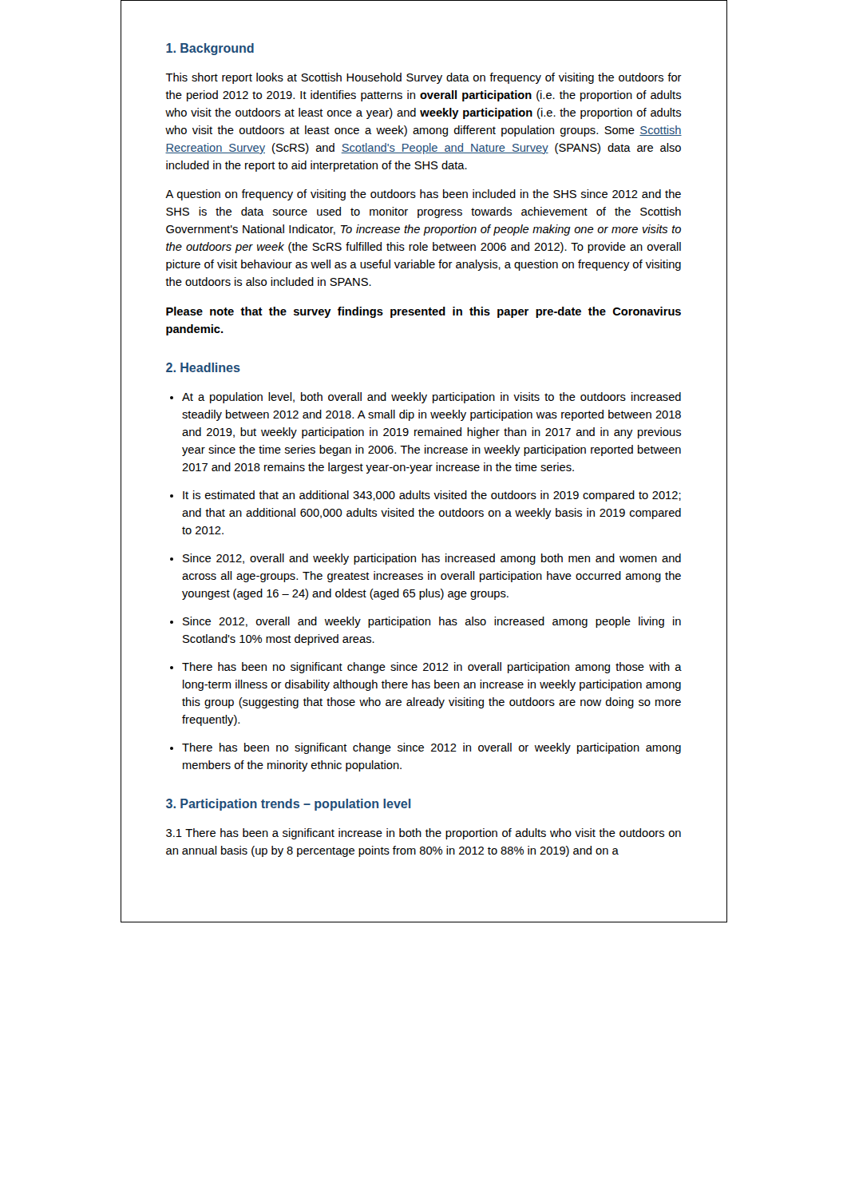1. Background
This short report looks at Scottish Household Survey data on frequency of visiting the outdoors for the period 2012 to 2019. It identifies patterns in overall participation (i.e. the proportion of adults who visit the outdoors at least once a year) and weekly participation (i.e. the proportion of adults who visit the outdoors at least once a week) among different population groups. Some Scottish Recreation Survey (ScRS) and Scotland's People and Nature Survey (SPANS) data are also included in the report to aid interpretation of the SHS data.
A question on frequency of visiting the outdoors has been included in the SHS since 2012 and the SHS is the data source used to monitor progress towards achievement of the Scottish Government's National Indicator, To increase the proportion of people making one or more visits to the outdoors per week (the ScRS fulfilled this role between 2006 and 2012). To provide an overall picture of visit behaviour as well as a useful variable for analysis, a question on frequency of visiting the outdoors is also included in SPANS.
Please note that the survey findings presented in this paper pre-date the Coronavirus pandemic.
2. Headlines
At a population level, both overall and weekly participation in visits to the outdoors increased steadily between 2012 and 2018. A small dip in weekly participation was reported between 2018 and 2019, but weekly participation in 2019 remained higher than in 2017 and in any previous year since the time series began in 2006. The increase in weekly participation reported between 2017 and 2018 remains the largest year-on-year increase in the time series.
It is estimated that an additional 343,000 adults visited the outdoors in 2019 compared to 2012; and that an additional 600,000 adults visited the outdoors on a weekly basis in 2019 compared to 2012.
Since 2012, overall and weekly participation has increased among both men and women and across all age-groups. The greatest increases in overall participation have occurred among the youngest (aged 16 – 24) and oldest (aged 65 plus) age groups.
Since 2012, overall and weekly participation has also increased among people living in Scotland's 10% most deprived areas.
There has been no significant change since 2012 in overall participation among those with a long-term illness or disability although there has been an increase in weekly participation among this group (suggesting that those who are already visiting the outdoors are now doing so more frequently).
There has been no significant change since 2012 in overall or weekly participation among members of the minority ethnic population.
3. Participation trends – population level
3.1 There has been a significant increase in both the proportion of adults who visit the outdoors on an annual basis (up by 8 percentage points from 80% in 2012 to 88% in 2019) and on a